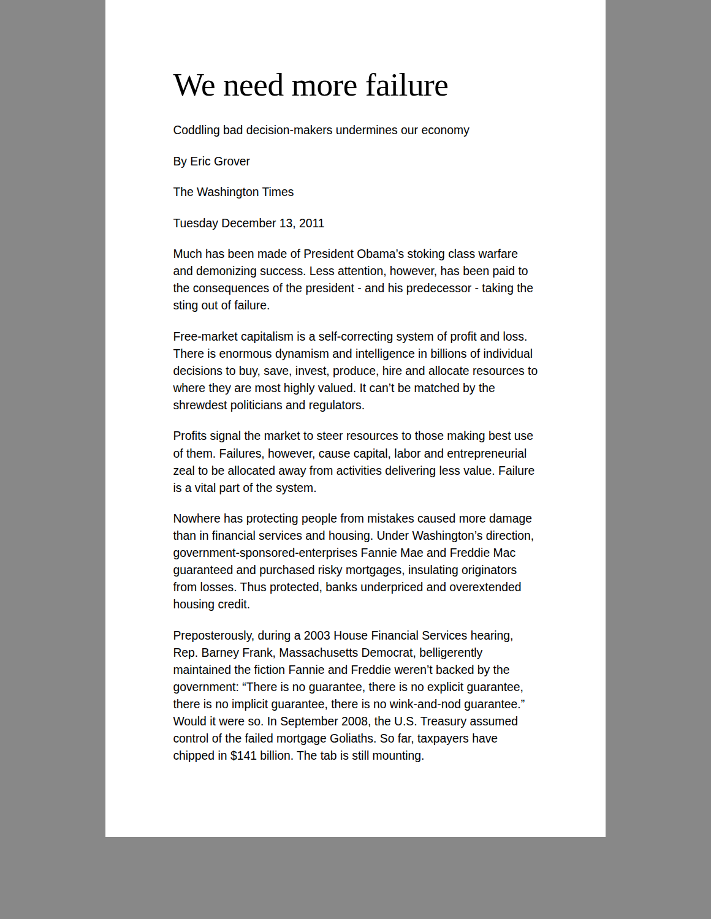We need more failure
Coddling bad decision-makers undermines our economy
By Eric Grover
The Washington Times
Tuesday December 13, 2011
Much has been made of President Obama’s stoking class warfare and demonizing success. Less attention, however, has been paid to the consequences of the president - and his predecessor - taking the sting out of failure.
Free-market capitalism is a self-correcting system of profit and loss. There is enormous dynamism and intelligence in billions of individual decisions to buy, save, invest, produce, hire and allocate resources to where they are most highly valued. It can’t be matched by the shrewdest politicians and regulators.
Profits signal the market to steer resources to those making best use of them. Failures, however, cause capital, labor and entrepreneurial zeal to be allocated away from activities delivering less value. Failure is a vital part of the system.
Nowhere has protecting people from mistakes caused more damage than in financial services and housing. Under Washington’s direction, government-sponsored-enterprises Fannie Mae and Freddie Mac guaranteed and purchased risky mortgages, insulating originators from losses. Thus protected, banks underpriced and overextended housing credit.
Preposterously, during a 2003 House Financial Services hearing, Rep. Barney Frank, Massachusetts Democrat, belligerently maintained the fiction Fannie and Freddie weren’t backed by the government: “There is no guarantee, there is no explicit guarantee, there is no implicit guarantee, there is no wink-and-nod guarantee.” Would it were so. In September 2008, the U.S. Treasury assumed control of the failed mortgage Goliaths. So far, taxpayers have chipped in $141 billion. The tab is still mounting.